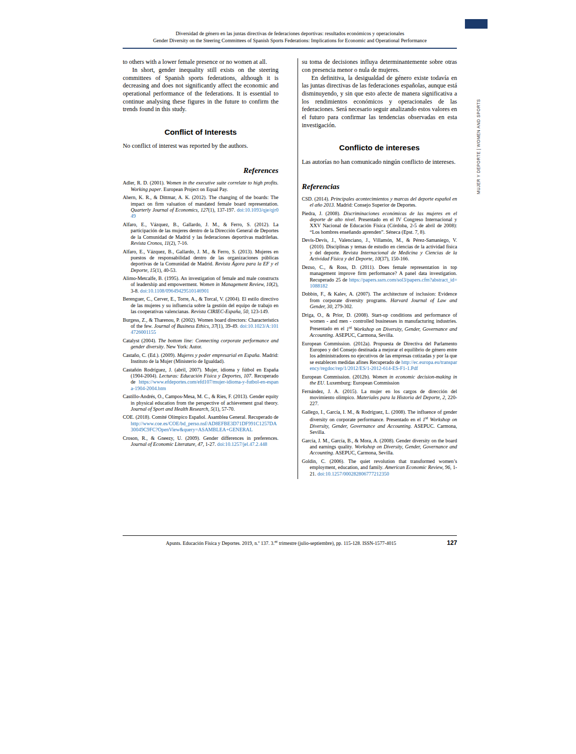MUJER Y DEPORTE | WOMEN AND SPORTS
Diversidad de género en las juntas directivas de federaciones deportivas: resultados económicos y operacionales
Gender Diversity on the Steering Committees of Spanish Sports Federations: Implications for Economic and Operational Performance
to others with a lower female presence or no women at all.
In short, gender inequality still exists on the steering committees of Spanish sports federations, although it is decreasing and does not significantly affect the economic and operational performance of the federations. It is essential to continue analysing these figures in the future to confirm the trends found in this study.
Conflict of Interests
No conflict of interest was reported by the authors.
References
Adler, R. D. (2001). Women in the executive suite correlate to high profits. Working paper. European Project on Equal Pay.
Ahern, K. R., & Dittmar, A. K. (2012). The changing of the boards: The impact on firm valuation of mandated female board representation. Quarterly Journal of Economics, 127(1), 137-197. doi:10.1093/qje/qjr049
Alfaro, E., Vázquez, B., Gallardo, J. M., & Ferro, S. (2012). La participación de las mujeres dentro de la Dirección General de Deportes de la Comunidad de Madrid y las federaciones deportivas madrileñas. Revista Cronos, 11(2), 7-16.
Alfaro, E., Vázquez, B., Gallardo, J. M., & Ferro, S. (2013). Mujeres en puestos de responsabilidad dentro de las organizaciones públicas deportivas de la Comunidad de Madrid. Revista Ágora para la EF y el Deporte, 15(1), 40-53.
Alimo-Metcalfe, B. (1995). An investigation of female and male constructs of leadership and empowerment. Women in Management Review, 10(2), 3-8. doi:10.1108/09649429510146901
Berenguer, C., Cerver, E., Torre, A., & Torcal, V. (2004). El estilo directivo de las mujeres y su influencia sobre la gestión del equipo de trabajo en las cooperativas valencianas. Revista CIRIEC-España, 50, 123-149.
Burgess, Z., & Tharenou, P. (2002). Women board directors: Characteristics of the few. Journal of Business Ethics, 37(1), 39-49. doi:10.1023/A:1014726001155
Catalyst (2004). The bottom line: Connecting corporate performance and gender diversity. New York: Autor.
Castaño, C. (Ed.). (2009). Mujeres y poder empresarial en España. Madrid: Instituto de la Mujer (Ministerio de Igualdad).
Castañón Rodríguez, J. (abril, 2007). Mujer, idioma y fútbol en España (1904-2004). Lecturas: Educación Física y Deportes, 107. Recuperado de https://www.efdeportes.com/efd107/mujer-idioma-y-futbol-en-espana-1904-2004.htm
Castillo-Andrés, O., Campos-Mesa, M. C., & Ries, F. (2013). Gender equity in physical education from the perspective of achievement goal theory. Journal of Sport and Health Research, 5(1), 57-70.
COE. (2018). Comité Olímpico Español. Asamblea General. Recuperado de http://www.coe.es/COE/bd_perso.nsf/AD8EFBE3D71DF991C1257DA30049C9FC?OpenView&query=ASAMBLEA+GENERAL
Croson, R., & Gneezy, U. (2009). Gender differences in preferences. Journal of Economic Literature, 47, 1-27. doi:10.1257/jel.47.2.448
su toma de decisiones influya determinantemente sobre otras con presencia menor o nula de mujeres.
En definitiva, la desigualdad de género existe todavía en las juntas directivas de las federaciones españolas, aunque está disminuyendo, y sin que esto afecte de manera significativa a los rendimientos económicos y operacionales de las federaciones. Será necesario seguir analizando estos valores en el futuro para confirmar las tendencias observadas en esta investigación.
Conflicto de intereses
Las autorías no han comunicado ningún conflicto de intereses.
Referencias
CSD. (2014). Principales acontecimientos y marcas del deporte español en el año 2013. Madrid: Consejo Superior de Deportes.
Piedra, J. (2008). Discriminaciones económicas de las mujeres en el deporte de alto nivel. Presentado en el IV Congreso Internacional y XXV Nacional de Educación Física (Córdoba, 2-5 de abril de 2008): “Los hombres enseñando aprenden”. Séneca (Epst. 7, 8).
Devís-Devís, J., Valenciano, J., Villamón, M., & Pérez-Samaniego, V. (2010). Disciplinas y temas de estudio en ciencias de la actividad física y del deporte. Revista Internacional de Medicina y Ciencias de la Actividad Física y del Deporte, 10(37), 150-166.
Dezso, C., & Ross, D. (2011). Does female representation in top management improve firm performance? A panel data investigation. Recuperado 25 de https://papers.ssrn.com/sol3/papers.cfm?abstract_id=1088182
Dobbin, F., & Kalev, A. (2007). The architecture of inclusion: Evidence from corporate diversity programs. Harvard Journal of Law and Gender, 30, 279-302.
Driga, O., & Prior, D. (2008). Start-up conditions and performance of women - and men - controlled businesses in manufacturing industries. Presentado en el 1st Workshop on Diversity, Gender, Governance and Accounting. ASEPUC, Carmona, Sevilla.
European Commission. (2012a). Propuesta de Directiva del Parlamento Europeo y del Consejo destinada a mejorar el equilibrio de género entre los administradores no ejecutivos de las empresas cotizadas y por la que se establecen medidas afines Recuperado de http://ec.europa.eu/transparency/regdoc/rep/1/2012/ES/1-2012-614-ES-F1-1.Pdf
European Commission. (2012b). Women in economic decision-making in the EU. Luxemburg: European Commission
Fernández, J. A. (2015). La mujer en los cargos de dirección del movimiento olímpico. Materiales para la Historia del Deporte, 2, 220-227.
Gallego, I., García, I. M., & Rodríguez, L. (2008). The influence of gender diversity on corporate performance. Presentado en el 1st Workshop on Diversity, Gender, Governance and Accounting. ASEPUC. Carmona, Sevilla.
García, J. M., García, B., & Mora, A. (2008). Gender diversity on the board and earnings quality. Workshop on Diversity, Gender, Governance and Accounting. ASEPUC, Carmona, Sevilla.
Goldin, C. (2006). The quiet revolution that transformed women’s employment, education, and family. American Economic Review, 96, 1-21. doi:10.1257/000282806777212350
Apunts. Educación Física y Deportes. 2019, n.º 137. 3.er trimestre (julio-septiembre), pp. 115-128. ISSN-1577-4015
127